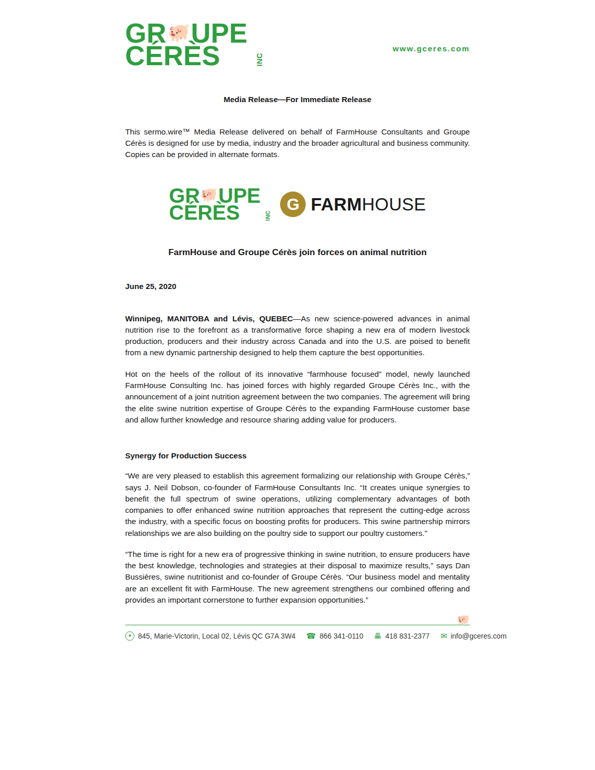GR🐖UPE
CÉRÈS
INC
www.gceres.com
Media Release—For Immediate Release
This sermo.wire™ Media Release delivered on behalf of FarmHouse Consultants and Groupe Cérès is designed for use by media, industry and the broader agricultural and business community. Copies can be provided in alternate formats.
GR🐖UPE
CÉRÈS
INC
G
FARM HOUSE
FarmHouse and Groupe Cérès join forces on animal nutrition
June 25, 2020
Winnipeg, MANITOBA and Lévis, QUEBEC—As new science-powered advances in animal nutrition rise to the forefront as a transformative force shaping a new era of modern livestock production, producers and their industry across Canada and into the U.S. are poised to benefit from a new dynamic partnership designed to help them capture the best opportunities.
Hot on the heels of the rollout of its innovative “farmhouse focused” model, newly launched FarmHouse Consulting Inc. has joined forces with highly regarded Groupe Cérès Inc., with the announcement of a joint nutrition agreement between the two companies. The agreement will bring the elite swine nutrition expertise of Groupe Cérès to the expanding FarmHouse customer base and allow further knowledge and resource sharing adding value for producers.
Synergy for Production Success
“We are very pleased to establish this agreement formalizing our relationship with Groupe Cérès,” says J. Neil Dobson, co-founder of FarmHouse Consultants Inc. “It creates unique synergies to benefit the full spectrum of swine operations, utilizing complementary advantages of both companies to offer enhanced swine nutrition approaches that represent the cutting-edge across the industry, with a specific focus on boosting profits for producers. This swine partnership mirrors relationships we are also building on the poultry side to support our poultry customers.”
“The time is right for a new era of progressive thinking in swine nutrition, to ensure producers have the best knowledge, technologies and strategies at their disposal to maximize results,” says Dan Bussières, swine nutritionist and co-founder of Groupe Cérès. “Our business model and mentality are an excellent fit with FarmHouse. The new agreement strengthens our combined offering and provides an important cornerstone to further expansion opportunities.”
🐖
●845, Marie-Victorin, Local 02, Lévis QC G7A 3W4
☎866 341-0110
🖶418 831-2377
✉info@gceres.com